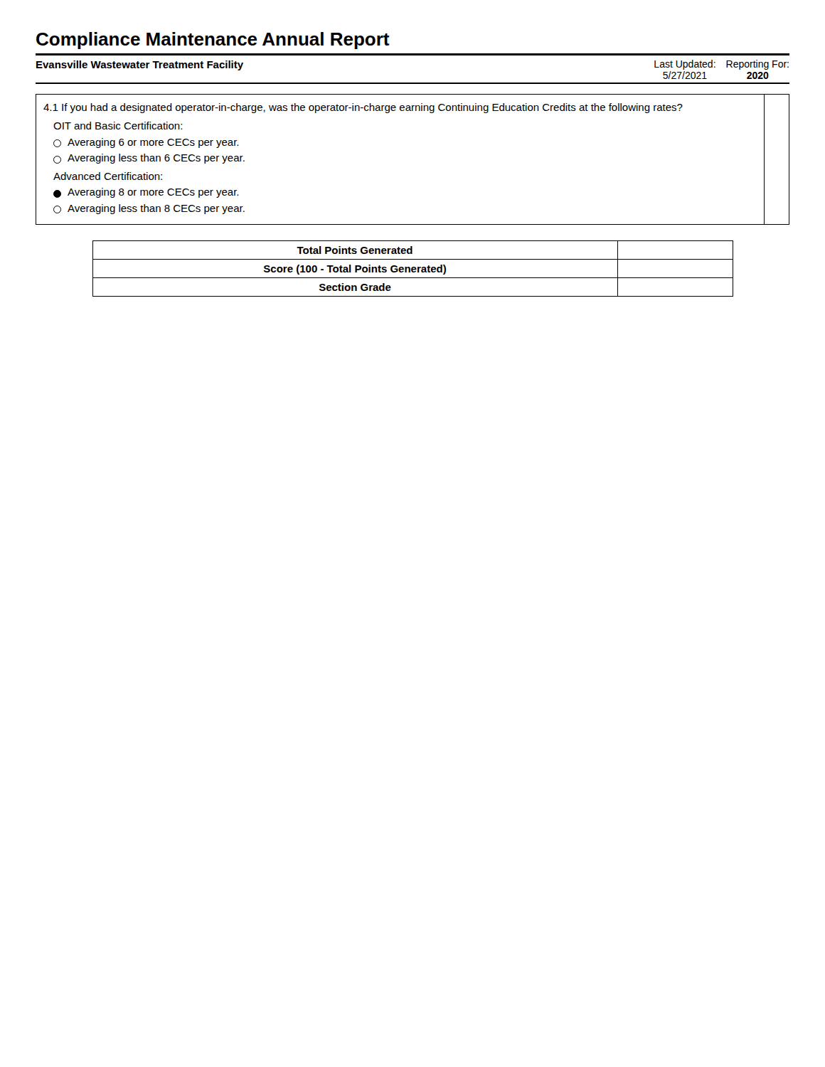Compliance Maintenance Annual Report
Evansville Wastewater Treatment Facility
Last Updated:5/27/2021
Reporting For:2020
4.1 If you had a designated operator-in-charge, was the operator-in-charge earning Continuing Education Credits at the following rates?
OIT and Basic Certification:
Averaging 6 or more CECs per year.
Averaging less than 6 CECs per year.
Advanced Certification:
Averaging 8 or more CECs per year.
Averaging less than 8 CECs per year.
| Total Points Generated | |
| Score (100 - Total Points Generated) | |
| Section Grade | |